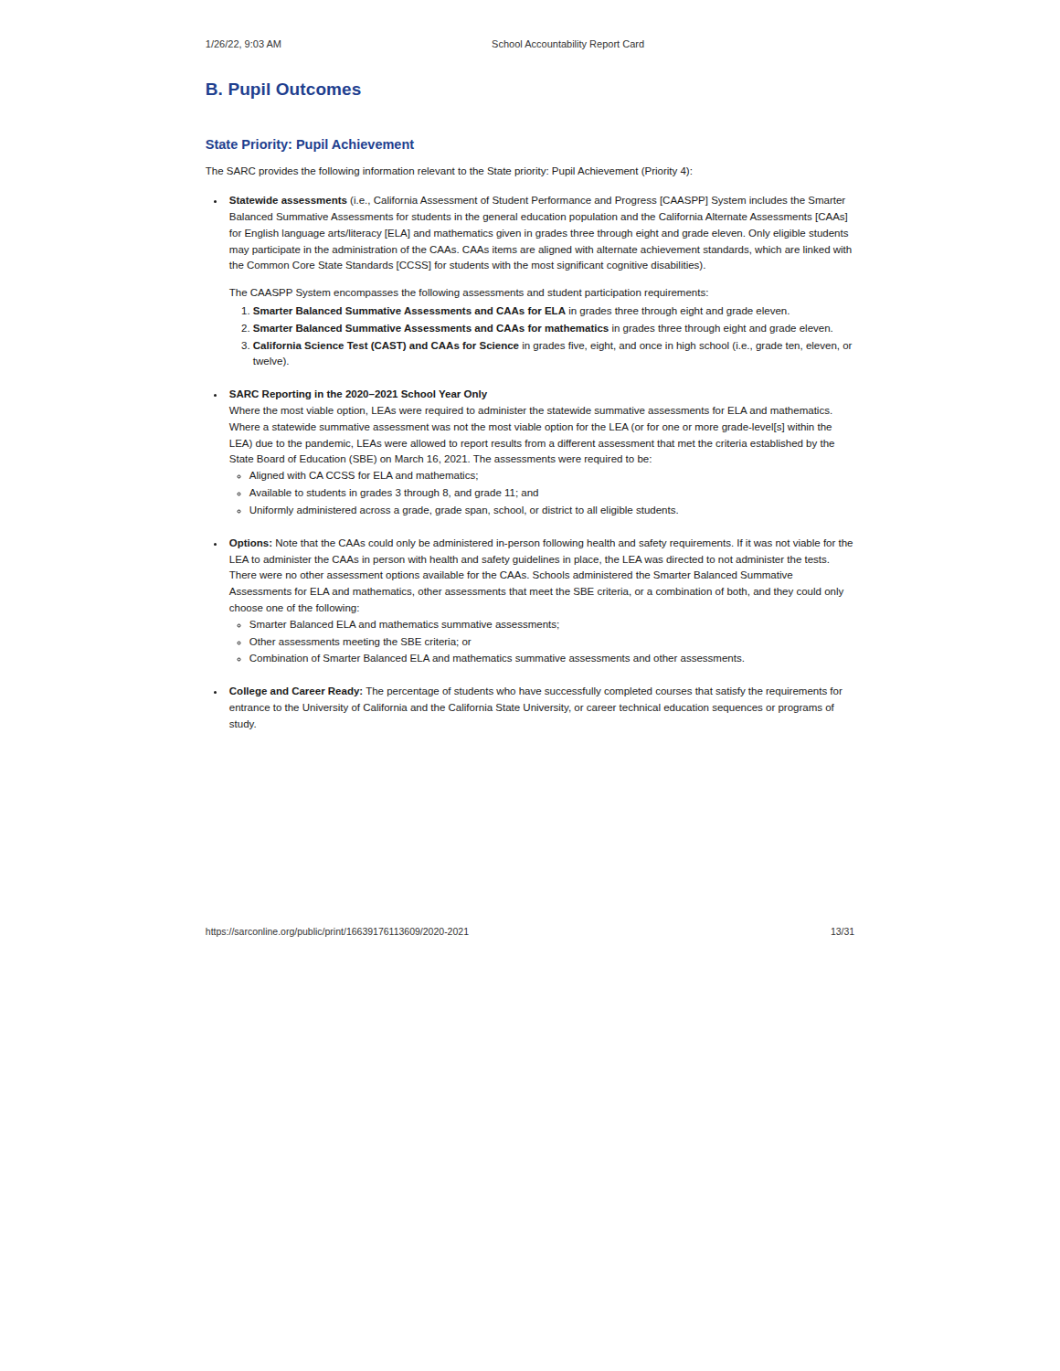1/26/22, 9:03 AM
School Accountability Report Card
B. Pupil Outcomes
State Priority: Pupil Achievement
The SARC provides the following information relevant to the State priority: Pupil Achievement (Priority 4):
Statewide assessments (i.e., California Assessment of Student Performance and Progress [CAASPP] System includes the Smarter Balanced Summative Assessments for students in the general education population and the California Alternate Assessments [CAAs] for English language arts/literacy [ELA] and mathematics given in grades three through eight and grade eleven. Only eligible students may participate in the administration of the CAAs. CAAs items are aligned with alternate achievement standards, which are linked with the Common Core State Standards [CCSS] for students with the most significant cognitive disabilities).
The CAASPP System encompasses the following assessments and student participation requirements:
Smarter Balanced Summative Assessments and CAAs for ELA in grades three through eight and grade eleven.
Smarter Balanced Summative Assessments and CAAs for mathematics in grades three through eight and grade eleven.
California Science Test (CAST) and CAAs for Science in grades five, eight, and once in high school (i.e., grade ten, eleven, or twelve).
SARC Reporting in the 2020–2021 School Year Only
Where the most viable option, LEAs were required to administer the statewide summative assessments for ELA and mathematics. Where a statewide summative assessment was not the most viable option for the LEA (or for one or more grade-level[s] within the LEA) due to the pandemic, LEAs were allowed to report results from a different assessment that met the criteria established by the State Board of Education (SBE) on March 16, 2021. The assessments were required to be:
Aligned with CA CCSS for ELA and mathematics;
Available to students in grades 3 through 8, and grade 11; and
Uniformly administered across a grade, grade span, school, or district to all eligible students.
Options: Note that the CAAs could only be administered in-person following health and safety requirements. If it was not viable for the LEA to administer the CAAs in person with health and safety guidelines in place, the LEA was directed to not administer the tests. There were no other assessment options available for the CAAs. Schools administered the Smarter Balanced Summative Assessments for ELA and mathematics, other assessments that meet the SBE criteria, or a combination of both, and they could only choose one of the following:
Smarter Balanced ELA and mathematics summative assessments;
Other assessments meeting the SBE criteria; or
Combination of Smarter Balanced ELA and mathematics summative assessments and other assessments.
College and Career Ready: The percentage of students who have successfully completed courses that satisfy the requirements for entrance to the University of California and the California State University, or career technical education sequences or programs of study.
https://sarconline.org/public/print/16639176113609/2020-2021
13/31